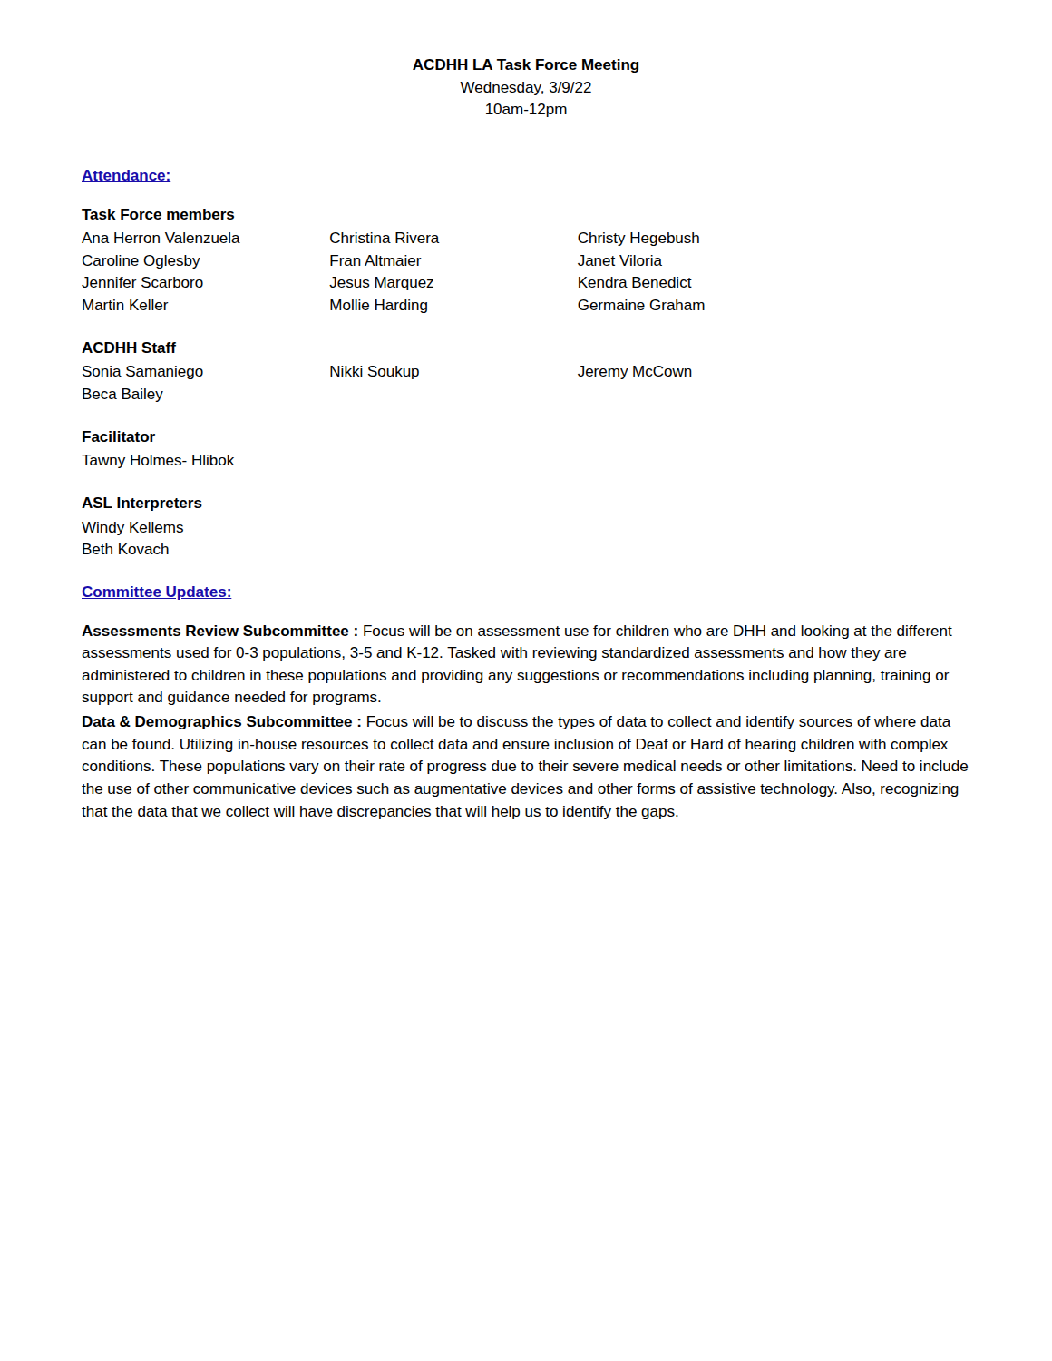ACDHH LA Task Force Meeting
Wednesday, 3/9/22
10am-12pm
Attendance:
Task Force members
| Ana Herron Valenzuela | Christina Rivera | Christy Hegebush |
| Caroline Oglesby | Fran Altmaier | Janet Viloria |
| Jennifer Scarboro | Jesus Marquez | Kendra Benedict |
| Martin Keller | Mollie Harding | Germaine Graham |
ACDHH Staff
| Sonia Samaniego | Nikki Soukup | Jeremy McCown |
| Beca Bailey | | |
Facilitator
Tawny Holmes- Hlibok
ASL Interpreters
Windy Kellems
Beth Kovach
Committee Updates:
Assessments Review Subcommittee : Focus will be on assessment use for children who are DHH and looking at the different assessments used for 0-3 populations, 3-5 and K-12. Tasked with reviewing standardized assessments and how they are administered to children in these populations and providing any suggestions or recommendations including planning, training or support and guidance needed for programs.
Data & Demographics Subcommittee : Focus will be to discuss the types of data to collect and identify sources of where data can be found. Utilizing in-house resources to collect data and ensure inclusion of Deaf or Hard of hearing children with complex conditions. These populations vary on their rate of progress due to their severe medical needs or other limitations. Need to include the use of other communicative devices such as augmentative devices and other forms of assistive technology. Also, recognizing that the data that we collect will have discrepancies that will help us to identify the gaps.